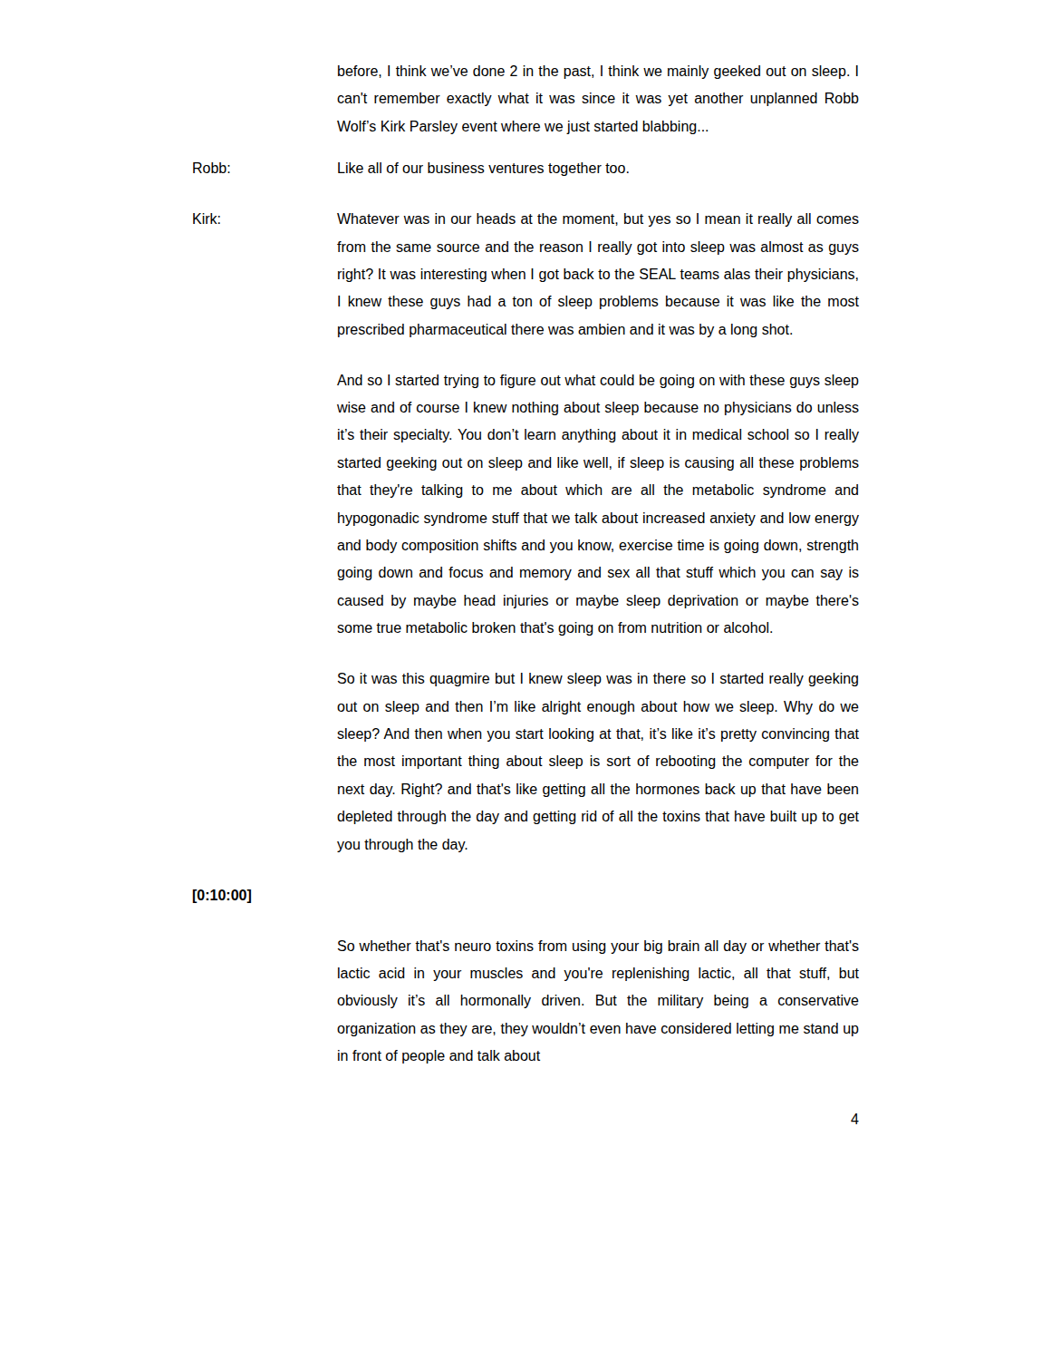before, I think we’ve done 2 in the past, I think we mainly geeked out on sleep. I can't remember exactly what it was since it was yet another unplanned Robb Wolf’s Kirk Parsley event where we just started blabbing...
Robb:
Like all of our business ventures together too.
Kirk:
Whatever was in our heads at the moment, but yes so I mean it really all comes from the same source and the reason I really got into sleep was almost as guys right? It was interesting when I got back to the SEAL teams alas their physicians, I knew these guys had a ton of sleep problems because it was like the most prescribed pharmaceutical there was ambien and it was by a long shot.
And so I started trying to figure out what could be going on with these guys sleep wise and of course I knew nothing about sleep because no physicians do unless it’s their specialty. You don’t learn anything about it in medical school so I really started geeking out on sleep and like well, if sleep is causing all these problems that they're talking to me about which are all the metabolic syndrome and hypogonadic syndrome stuff that we talk about increased anxiety and low energy and body composition shifts and you know, exercise time is going down, strength going down and focus and memory and sex all that stuff which you can say is caused by maybe head injuries or maybe sleep deprivation or maybe there's some true metabolic broken that's going on from nutrition or alcohol.
So it was this quagmire but I knew sleep was in there so I started really geeking out on sleep and then I’m like alright enough about how we sleep. Why do we sleep? And then when you start looking at that, it’s like it’s pretty convincing that the most important thing about sleep is sort of rebooting the computer for the next day. Right? and that's like getting all the hormones back up that have been depleted through the day and getting rid of all the toxins that have built up to get you through the day.
[0:10:00]
So whether that's neuro toxins from using your big brain all day or whether that's lactic acid in your muscles and you're replenishing lactic, all that stuff, but obviously it’s all hormonally driven. But the military being a conservative organization as they are, they wouldn’t even have considered letting me stand up in front of people and talk about
4